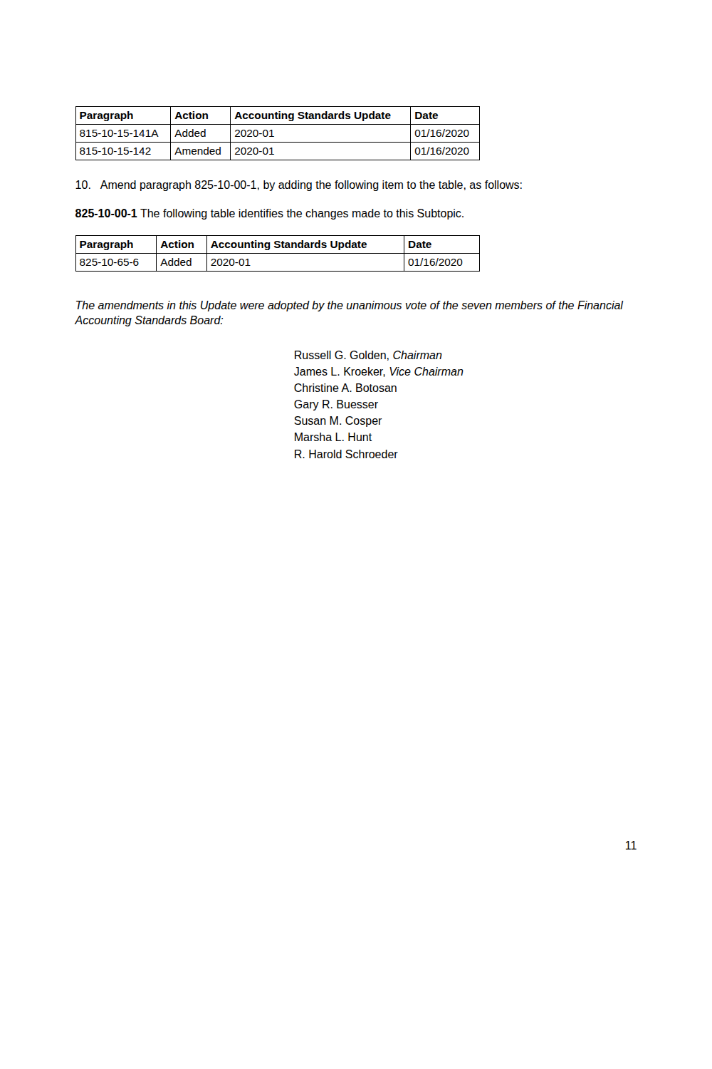| Paragraph | Action | Accounting Standards Update | Date |
| --- | --- | --- | --- |
| 815-10-15-141A | Added | 2020-01 | 01/16/2020 |
| 815-10-15-142 | Amended | 2020-01 | 01/16/2020 |
10. Amend paragraph 825-10-00-1, by adding the following item to the table, as follows:
825-10-00-1 The following table identifies the changes made to this Subtopic.
| Paragraph | Action | Accounting Standards Update | Date |
| --- | --- | --- | --- |
| 825-10-65-6 | Added | 2020-01 | 01/16/2020 |
The amendments in this Update were adopted by the unanimous vote of the seven members of the Financial Accounting Standards Board:
Russell G. Golden, Chairman
James L. Kroeker, Vice Chairman
Christine A. Botosan
Gary R. Buesser
Susan M. Cosper
Marsha L. Hunt
R. Harold Schroeder
11